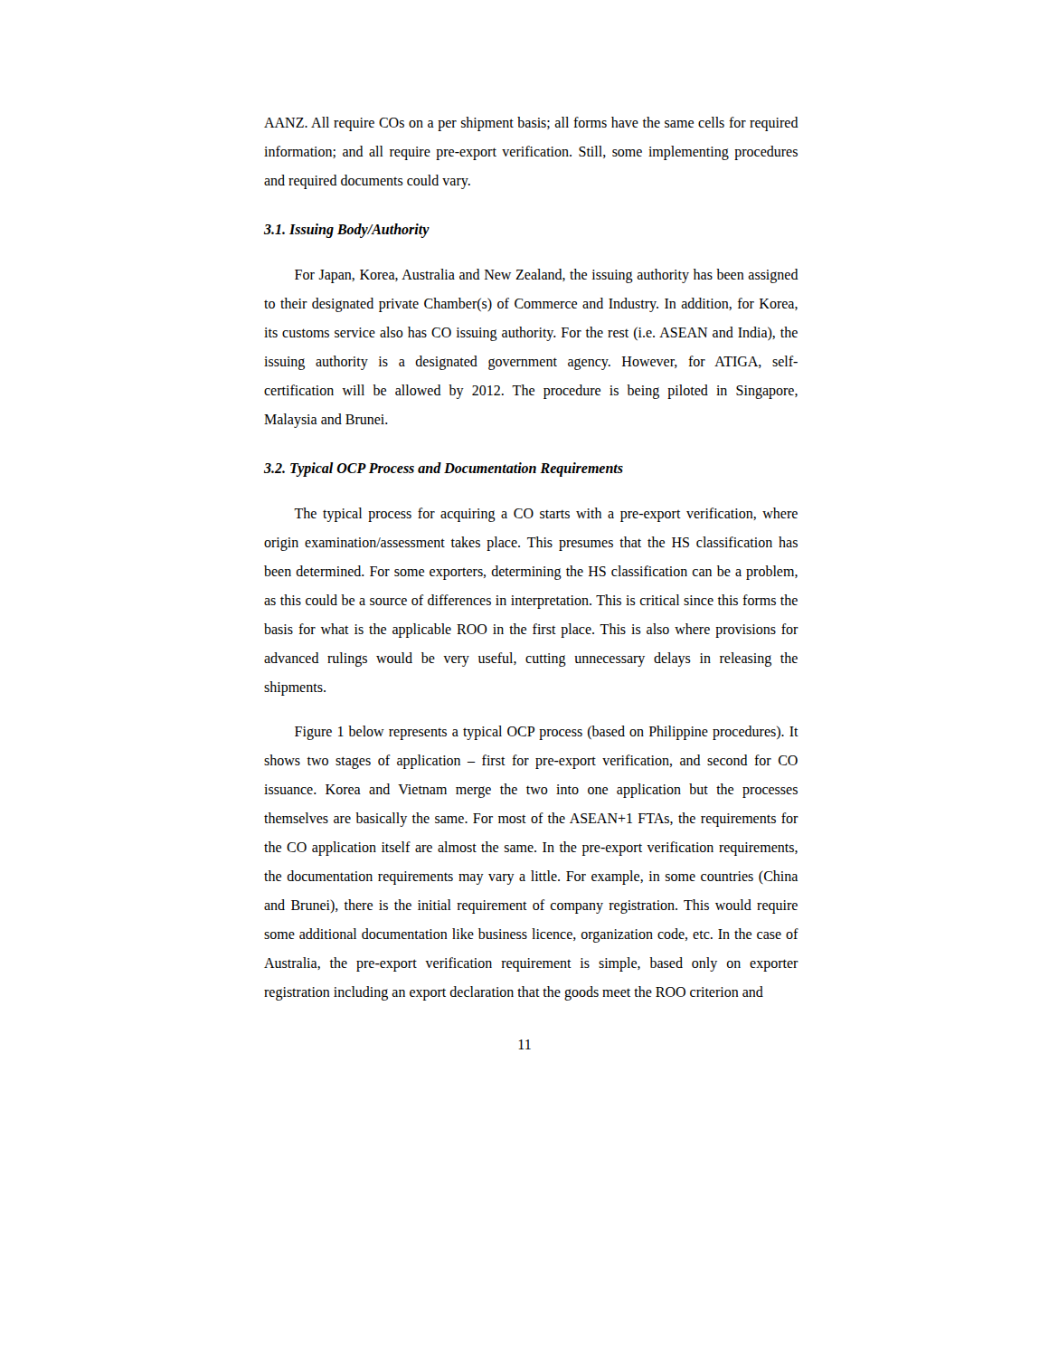AANZ. All require COs on a per shipment basis; all forms have the same cells for required information; and all require pre-export verification. Still, some implementing procedures and required documents could vary.
3.1. Issuing Body/Authority
For Japan, Korea, Australia and New Zealand, the issuing authority has been assigned to their designated private Chamber(s) of Commerce and Industry. In addition, for Korea, its customs service also has CO issuing authority. For the rest (i.e. ASEAN and India), the issuing authority is a designated government agency. However, for ATIGA, self-certification will be allowed by 2012. The procedure is being piloted in Singapore, Malaysia and Brunei.
3.2. Typical OCP Process and Documentation Requirements
The typical process for acquiring a CO starts with a pre-export verification, where origin examination/assessment takes place. This presumes that the HS classification has been determined. For some exporters, determining the HS classification can be a problem, as this could be a source of differences in interpretation. This is critical since this forms the basis for what is the applicable ROO in the first place. This is also where provisions for advanced rulings would be very useful, cutting unnecessary delays in releasing the shipments.
Figure 1 below represents a typical OCP process (based on Philippine procedures). It shows two stages of application – first for pre-export verification, and second for CO issuance. Korea and Vietnam merge the two into one application but the processes themselves are basically the same. For most of the ASEAN+1 FTAs, the requirements for the CO application itself are almost the same. In the pre-export verification requirements, the documentation requirements may vary a little. For example, in some countries (China and Brunei), there is the initial requirement of company registration. This would require some additional documentation like business licence, organization code, etc. In the case of Australia, the pre-export verification requirement is simple, based only on exporter registration including an export declaration that the goods meet the ROO criterion and
11